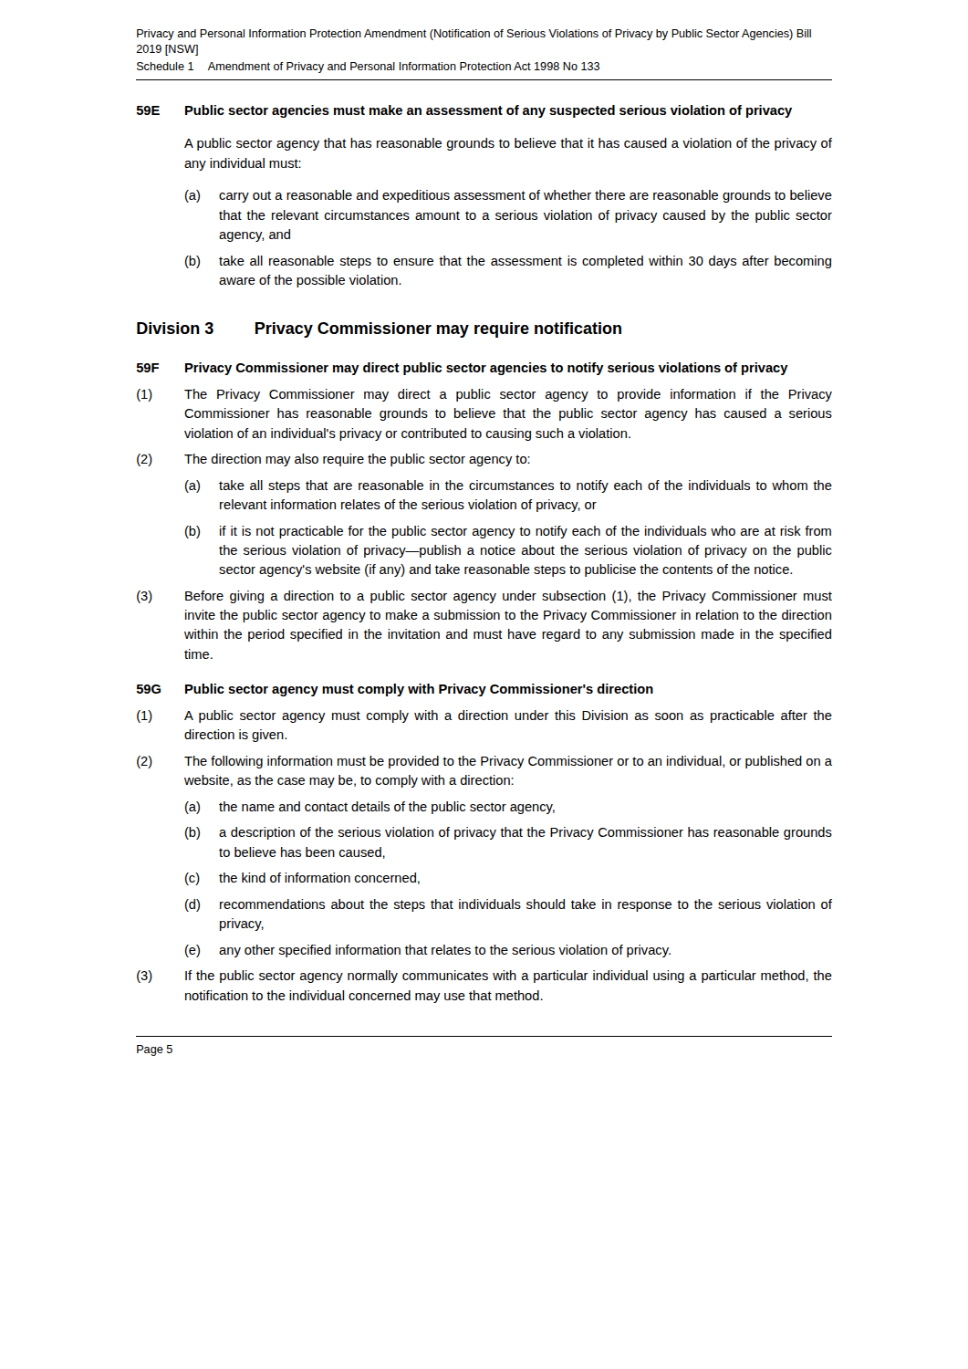Privacy and Personal Information Protection Amendment (Notification of Serious Violations of Privacy by Public Sector Agencies) Bill 2019 [NSW] Schedule 1 Amendment of Privacy and Personal Information Protection Act 1998 No 133
59E Public sector agencies must make an assessment of any suspected serious violation of privacy
A public sector agency that has reasonable grounds to believe that it has caused a violation of the privacy of any individual must:
(a) carry out a reasonable and expeditious assessment of whether there are reasonable grounds to believe that the relevant circumstances amount to a serious violation of privacy caused by the public sector agency, and
(b) take all reasonable steps to ensure that the assessment is completed within 30 days after becoming aware of the possible violation.
Division 3 Privacy Commissioner may require notification
59F Privacy Commissioner may direct public sector agencies to notify serious violations of privacy
(1) The Privacy Commissioner may direct a public sector agency to provide information if the Privacy Commissioner has reasonable grounds to believe that the public sector agency has caused a serious violation of an individual's privacy or contributed to causing such a violation.
(2) The direction may also require the public sector agency to:
(a) take all steps that are reasonable in the circumstances to notify each of the individuals to whom the relevant information relates of the serious violation of privacy, or
(b) if it is not practicable for the public sector agency to notify each of the individuals who are at risk from the serious violation of privacy—publish a notice about the serious violation of privacy on the public sector agency's website (if any) and take reasonable steps to publicise the contents of the notice.
(3) Before giving a direction to a public sector agency under subsection (1), the Privacy Commissioner must invite the public sector agency to make a submission to the Privacy Commissioner in relation to the direction within the period specified in the invitation and must have regard to any submission made in the specified time.
59G Public sector agency must comply with Privacy Commissioner's direction
(1) A public sector agency must comply with a direction under this Division as soon as practicable after the direction is given.
(2) The following information must be provided to the Privacy Commissioner or to an individual, or published on a website, as the case may be, to comply with a direction:
(a) the name and contact details of the public sector agency,
(b) a description of the serious violation of privacy that the Privacy Commissioner has reasonable grounds to believe has been caused,
(c) the kind of information concerned,
(d) recommendations about the steps that individuals should take in response to the serious violation of privacy,
(e) any other specified information that relates to the serious violation of privacy.
(3) If the public sector agency normally communicates with a particular individual using a particular method, the notification to the individual concerned may use that method.
Page 5